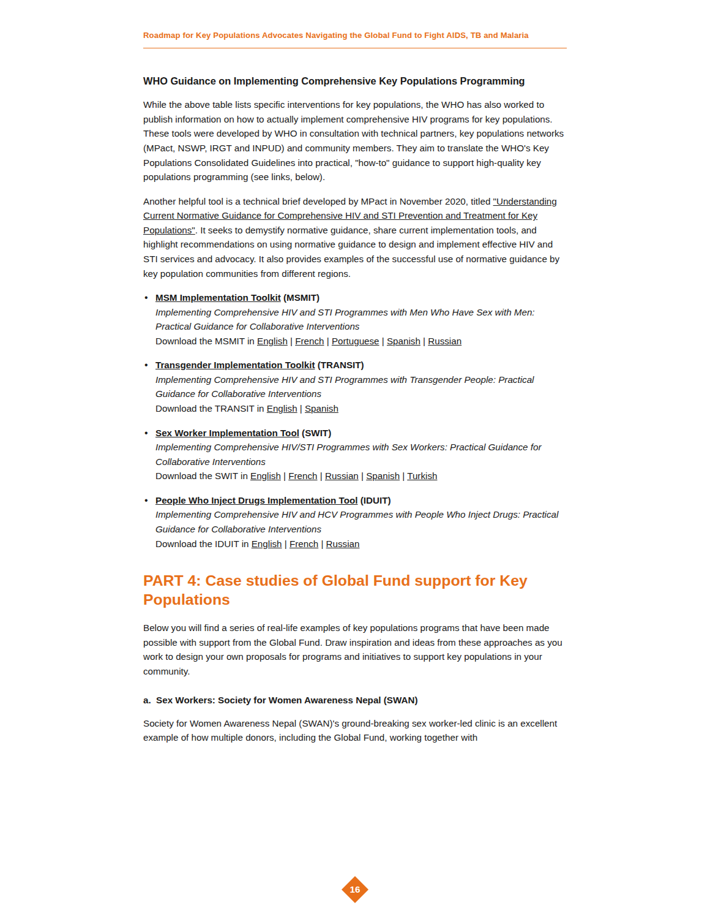Roadmap for Key Populations Advocates Navigating the Global Fund to Fight AIDS, TB and Malaria
WHO Guidance on Implementing Comprehensive Key Populations Programming
While the above table lists specific interventions for key populations, the WHO has also worked to publish information on how to actually implement comprehensive HIV programs for key populations. These tools were developed by WHO in consultation with technical partners, key populations networks (MPact, NSWP, IRGT and INPUD) and community members. They aim to translate the WHO's Key Populations Consolidated Guidelines into practical, "how-to" guidance to support high-quality key populations programming (see links, below).
Another helpful tool is a technical brief developed by MPact in November 2020, titled "Understanding Current Normative Guidance for Comprehensive HIV and STI Prevention and Treatment for Key Populations". It seeks to demystify normative guidance, share current implementation tools, and highlight recommendations on using normative guidance to design and implement effective HIV and STI services and advocacy. It also provides examples of the successful use of normative guidance by key population communities from different regions.
MSM Implementation Toolkit (MSMIT) Implementing Comprehensive HIV and STI Programmes with Men Who Have Sex with Men: Practical Guidance for Collaborative Interventions Download the MSMIT in English | French | Portuguese | Spanish | Russian
Transgender Implementation Toolkit (TRANSIT) Implementing Comprehensive HIV and STI Programmes with Transgender People: Practical Guidance for Collaborative Interventions Download the TRANSIT in English | Spanish
Sex Worker Implementation Tool (SWIT) Implementing Comprehensive HIV/STI Programmes with Sex Workers: Practical Guidance for Collaborative Interventions Download the SWIT in English | French | Russian | Spanish | Turkish
People Who Inject Drugs Implementation Tool (IDUIT) Implementing Comprehensive HIV and HCV Programmes with People Who Inject Drugs: Practical Guidance for Collaborative Interventions Download the IDUIT in English | French | Russian
PART 4: Case studies of Global Fund support for Key Populations
Below you will find a series of real-life examples of key populations programs that have been made possible with support from the Global Fund. Draw inspiration and ideas from these approaches as you work to design your own proposals for programs and initiatives to support key populations in your community.
a. Sex Workers: Society for Women Awareness Nepal (SWAN)
Society for Women Awareness Nepal (SWAN)'s ground-breaking sex worker-led clinic is an excellent example of how multiple donors, including the Global Fund, working together with
16